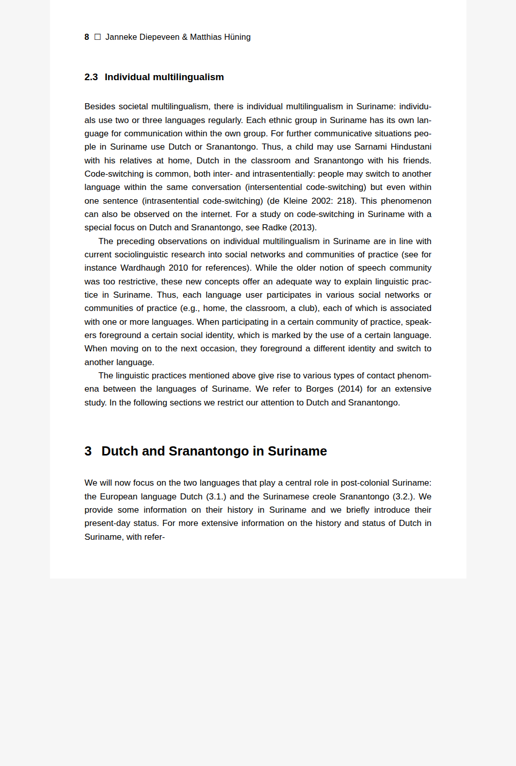8☐Janneke Diepeveen & Matthias Hüning
2.3 Individual multilingualism
Besides societal multilingualism, there is individual multilingualism in Suriname: individuals use two or three languages regularly. Each ethnic group in Suriname has its own language for communication within the own group. For further communicative situations people in Suriname use Dutch or Sranantongo. Thus, a child may use Sarnami Hindustani with his relatives at home, Dutch in the classroom and Sranantongo with his friends. Code-switching is common, both inter- and intrasententially: people may switch to another language within the same conversation (intersentential code-switching) but even within one sentence (intrasentential code-switching) (de Kleine 2002: 218). This phenomenon can also be observed on the internet. For a study on code-switching in Suriname with a special focus on Dutch and Sranantongo, see Radke (2013).
The preceding observations on individual multilingualism in Suriname are in line with current sociolinguistic research into social networks and communities of practice (see for instance Wardhaugh 2010 for references). While the older notion of speech community was too restrictive, these new concepts offer an adequate way to explain linguistic practice in Suriname. Thus, each language user participates in various social networks or communities of practice (e.g., home, the classroom, a club), each of which is associated with one or more languages. When participating in a certain community of practice, speakers foreground a certain social identity, which is marked by the use of a certain language. When moving on to the next occasion, they foreground a different identity and switch to another language.
The linguistic practices mentioned above give rise to various types of contact phenomena between the languages of Suriname. We refer to Borges (2014) for an extensive study. In the following sections we restrict our attention to Dutch and Sranantongo.
3 Dutch and Sranantongo in Suriname
We will now focus on the two languages that play a central role in post-colonial Suriname: the European language Dutch (3.1.) and the Surinamese creole Sranantongo (3.2.). We provide some information on their history in Suriname and we briefly introduce their present-day status. For more extensive information on the history and status of Dutch in Suriname, with refer-